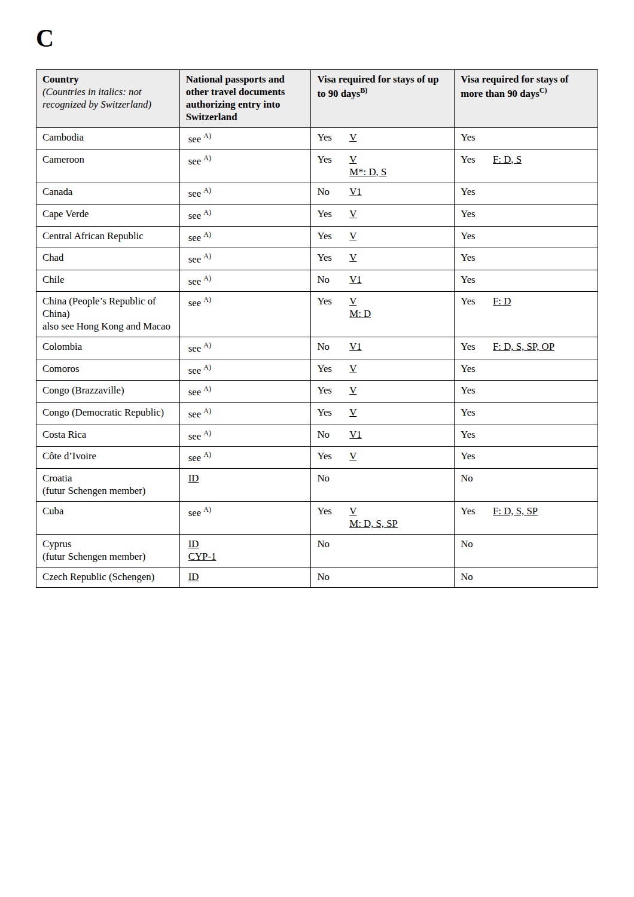C
| Country (Countries in italics: not recognized by Switzerland) | National passports and other travel documents authorizing entry into Switzerland | Visa required for stays of up to 90 days B) | Visa required for stays of more than 90 days C) |
| --- | --- | --- | --- |
| Cambodia | see A) | Yes V | Yes |
| Cameroon | see A) | Yes V M*: D, S | Yes F: D, S |
| Canada | see A) | No V1 | Yes |
| Cape Verde | see A) | Yes V | Yes |
| Central African Republic | see A) | Yes V | Yes |
| Chad | see A) | Yes V | Yes |
| Chile | see A) | No V1 | Yes |
| China (People’s Republic of China) also see Hong Kong and Macao | see A) | Yes V M: D | Yes F: D |
| Colombia | see A) | No V1 | Yes F: D, S, SP, OP |
| Comoros | see A) | Yes V | Yes |
| Congo (Brazzaville) | see A) | Yes V | Yes |
| Congo (Democratic Republic) | see A) | Yes V | Yes |
| Costa Rica | see A) | No V1 | Yes |
| Côte d’Ivoire | see A) | Yes V | Yes |
| Croatia (futur Schengen member) | ID | No | No |
| Cuba | see A) | Yes V M: D, S, SP | Yes F: D, S, SP |
| Cyprus (futur Schengen member) | ID CYP-1 | No | No |
| Czech Republic (Schengen) | ID | No | No |